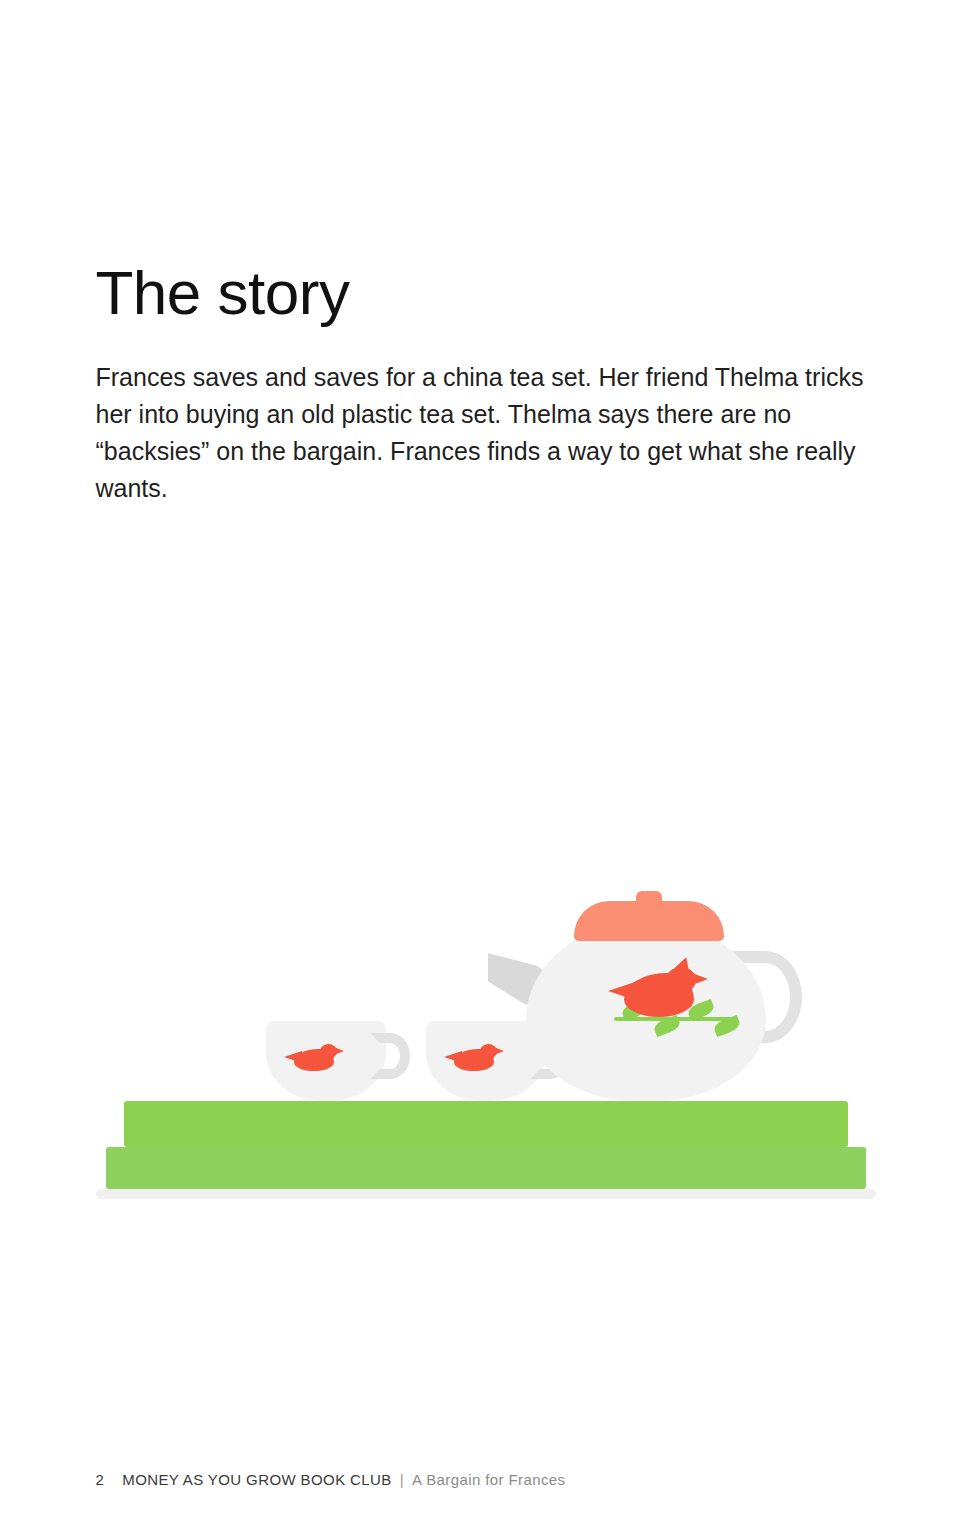The story
Frances saves and saves for a china tea set. Her friend Thelma tricks her into buying an old plastic tea set. Thelma says there are no “backsies” on the bargain. Frances finds a way to get what she really wants.
2 MONEY AS YOU GROW BOOK CLUB|A Bargain for Frances